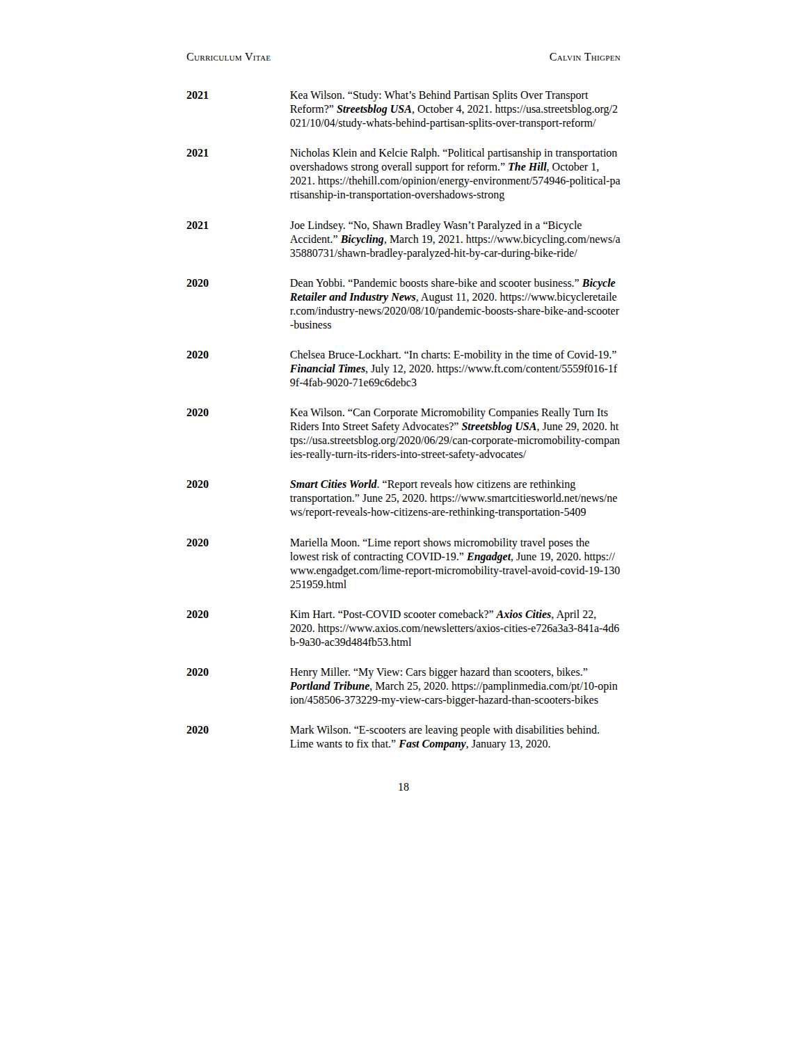Curriculum Vitae Calvin Thigpen
2021
Kea Wilson. “Study: What’s Behind Partisan Splits Over Transport Reform?” Streetsblog USA, October 4, 2021. https://usa.streetsblog.org/2021/10/04/study-whats-behind-partisan-splits-over-transport-reform/
2021
Nicholas Klein and Kelcie Ralph. “Political partisanship in transportation overshadows strong overall support for reform.” The Hill, October 1, 2021. https://thehill.com/opinion/energy-environment/574946-political-partisanship-in-transportation-overshadows-strong
2021
Joe Lindsey. “No, Shawn Bradley Wasn’t Paralyzed in a “Bicycle Accident.” Bicycling, March 19, 2021. https://www.bicycling.com/news/a35880731/shawn-bradley-paralyzed-hit-by-car-during-bike-ride/
2020
Dean Yobbi. “Pandemic boosts share-bike and scooter business.” Bicycle Retailer and Industry News, August 11, 2020. https://www.bicycleretailer.com/industry-news/2020/08/10/pandemic-boosts-share-bike-and-scooter-business
2020
Chelsea Bruce-Lockhart. “In charts: E-mobility in the time of Covid-19.” Financial Times, July 12, 2020. https://www.ft.com/content/5559f016-1f9f-4fab-9020-71e69c6debc3
2020
Kea Wilson. “Can Corporate Micromobility Companies Really Turn Its Riders Into Street Safety Advocates?” Streetsblog USA, June 29, 2020. https://usa.streetsblog.org/2020/06/29/can-corporate-micromobility-companies-really-turn-its-riders-into-street-safety-advocates/
2020
Smart Cities World. “Report reveals how citizens are rethinking transportation.” June 25, 2020. https://www.smartcitiesworld.net/news/news/report-reveals-how-citizens-are-rethinking-transportation-5409
2020
Mariella Moon. “Lime report shows micromobility travel poses the lowest risk of contracting COVID-19.” Engadget, June 19, 2020. https://www.engadget.com/lime-report-micromobility-travel-avoid-covid-19-130251959.html
2020
Kim Hart. “Post-COVID scooter comeback?” Axios Cities, April 22, 2020. https://www.axios.com/newsletters/axios-cities-e726a3a3-841a-4d6b-9a30-ac39d484fb53.html
2020
Henry Miller. “My View: Cars bigger hazard than scooters, bikes.” Portland Tribune, March 25, 2020. https://pamplinmedia.com/pt/10-opinion/458506-373229-my-view-cars-bigger-hazard-than-scooters-bikes
2020
Mark Wilson. “E-scooters are leaving people with disabilities behind. Lime wants to fix that.” Fast Company, January 13, 2020.
18